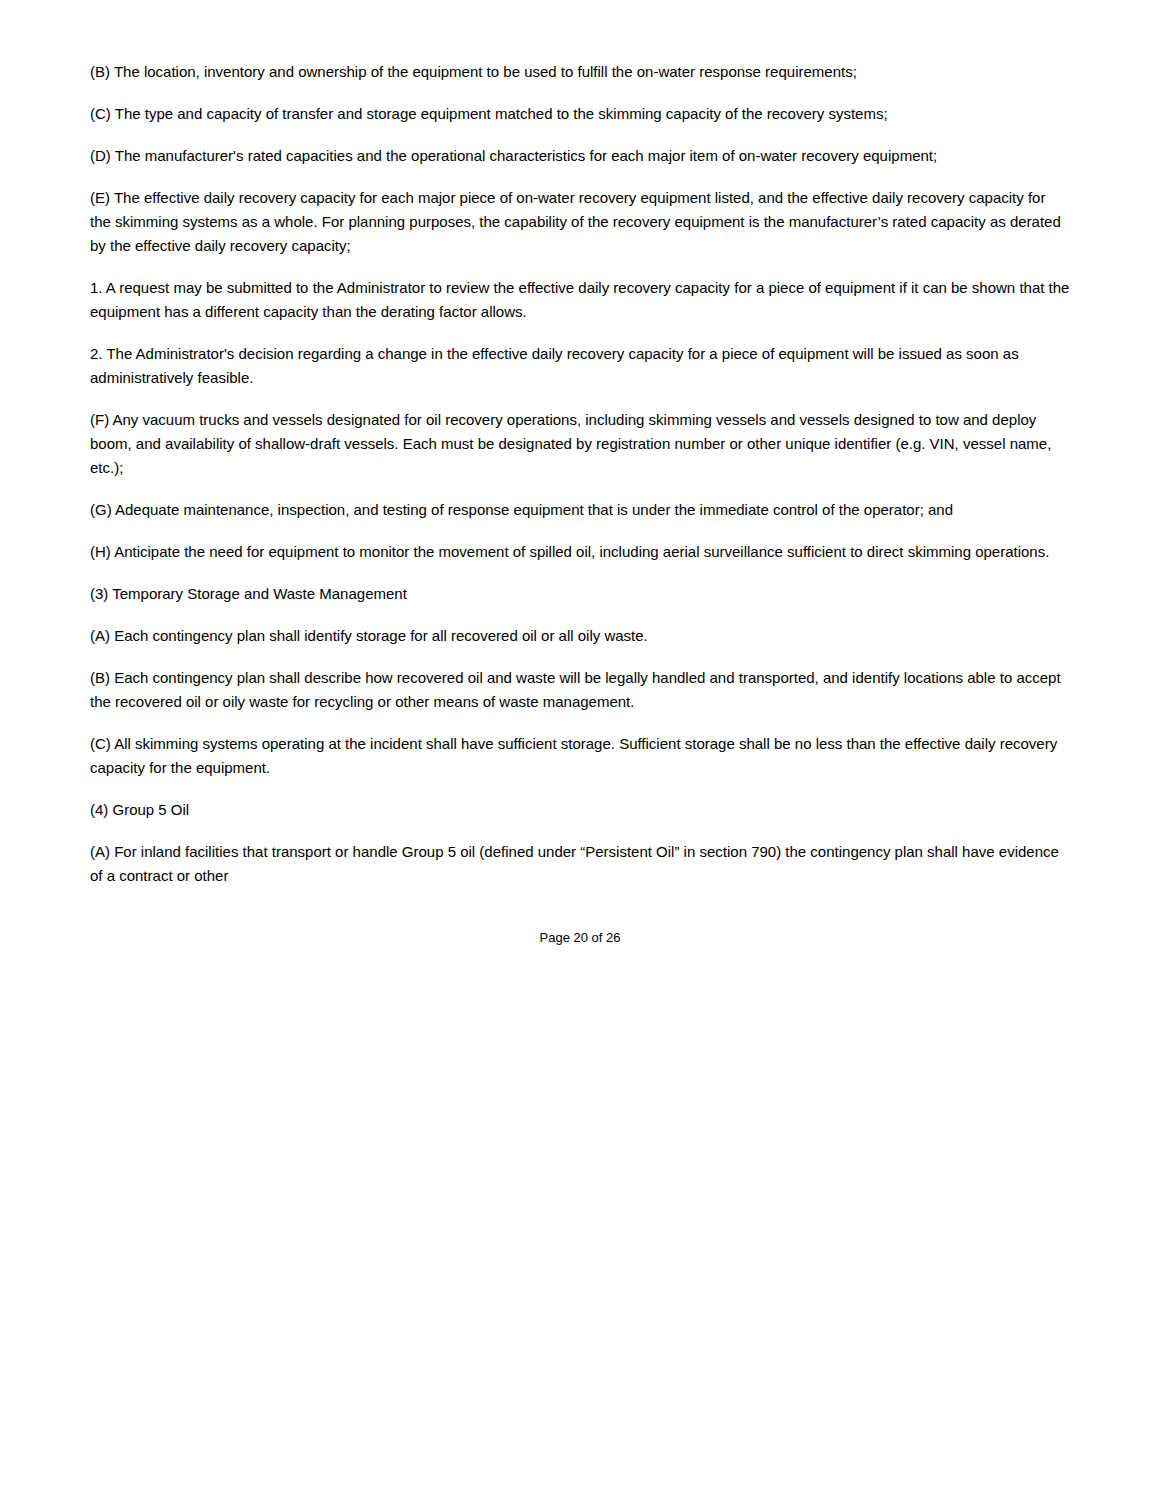(B) The location, inventory and ownership of the equipment to be used to fulfill the on-water response requirements;
(C) The type and capacity of transfer and storage equipment matched to the skimming capacity of the recovery systems;
(D) The manufacturer's rated capacities and the operational characteristics for each major item of on-water recovery equipment;
(E) The effective daily recovery capacity for each major piece of on-water recovery equipment listed, and the effective daily recovery capacity for the skimming systems as a whole. For planning purposes, the capability of the recovery equipment is the manufacturer’s rated capacity as derated by the effective daily recovery capacity;
1. A request may be submitted to the Administrator to review the effective daily recovery capacity for a piece of equipment if it can be shown that the equipment has a different capacity than the derating factor allows.
2. The Administrator's decision regarding a change in the effective daily recovery capacity for a piece of equipment will be issued as soon as administratively feasible.
(F) Any vacuum trucks and vessels designated for oil recovery operations, including skimming vessels and vessels designed to tow and deploy boom, and availability of shallow-draft vessels. Each must be designated by registration number or other unique identifier (e.g. VIN, vessel name, etc.);
(G) Adequate maintenance, inspection, and testing of response equipment that is under the immediate control of the operator; and
(H) Anticipate the need for equipment to monitor the movement of spilled oil, including aerial surveillance sufficient to direct skimming operations.
(3) Temporary Storage and Waste Management
(A) Each contingency plan shall identify storage for all recovered oil or all oily waste.
(B) Each contingency plan shall describe how recovered oil and waste will be legally handled and transported, and identify locations able to accept the recovered oil or oily waste for recycling or other means of waste management.
(C) All skimming systems operating at the incident shall have sufficient storage. Sufficient storage shall be no less than the effective daily recovery capacity for the equipment.
(4) Group 5 Oil
(A) For inland facilities that transport or handle Group 5 oil (defined under “Persistent Oil” in section 790) the contingency plan shall have evidence of a contract or other
Page 20 of 26